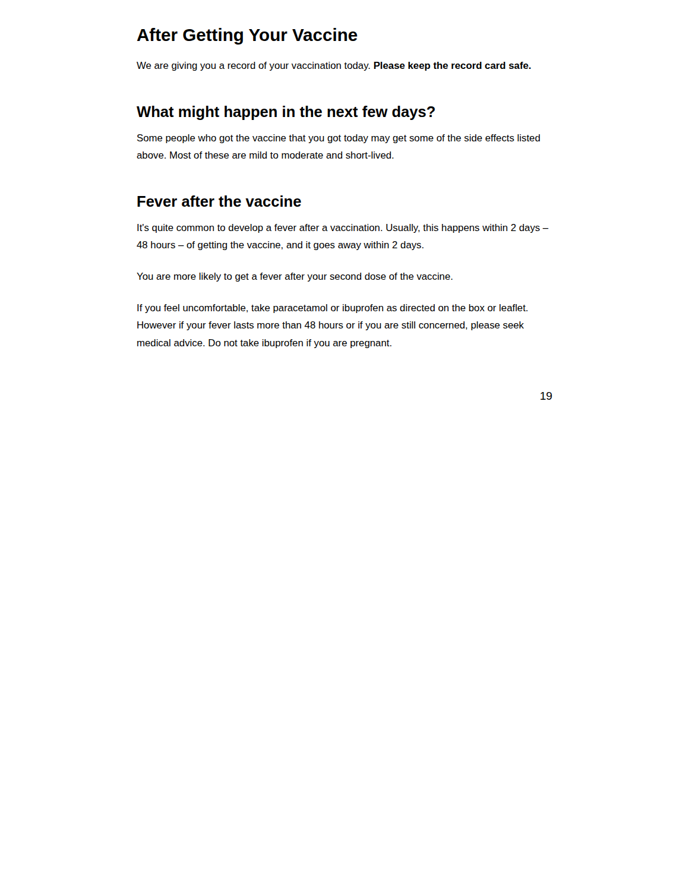After Getting Your Vaccine
We are giving you a record of your vaccination today. Please keep the record card safe.
What might happen in the next few days?
Some people who got the vaccine that you got today may get some of the side effects listed above. Most of these are mild to moderate and short-lived.
Fever after the vaccine
It's quite common to develop a fever after a vaccination. Usually, this happens within 2 days – 48 hours – of getting the vaccine, and it goes away within 2 days.
You are more likely to get a fever after your second dose of the vaccine.
If you feel uncomfortable, take paracetamol or ibuprofen as directed on the box or leaflet. However if your fever lasts more than 48 hours or if you are still concerned, please seek medical advice. Do not take ibuprofen if you are pregnant.
19